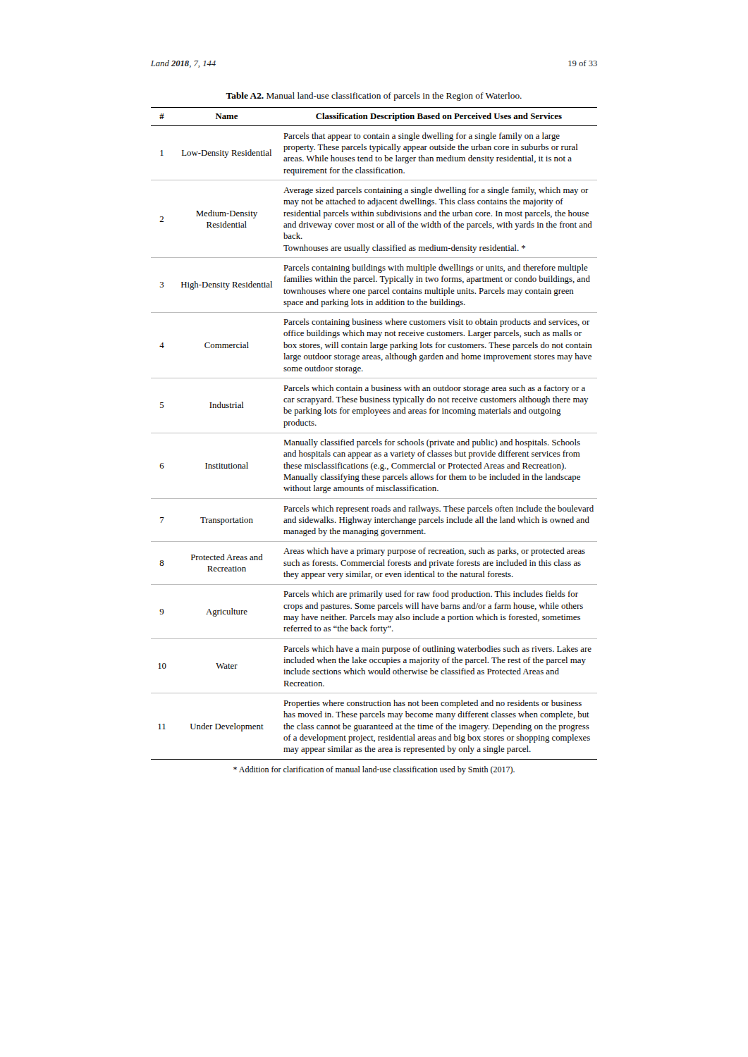Land 2018, 7, 144
19 of 33
Table A2. Manual land-use classification of parcels in the Region of Waterloo.
| # | Name | Classification Description Based on Perceived Uses and Services |
| --- | --- | --- |
| 1 | Low-Density Residential | Parcels that appear to contain a single dwelling for a single family on a large property. These parcels typically appear outside the urban core in suburbs or rural areas. While houses tend to be larger than medium density residential, it is not a requirement for the classification. |
| 2 | Medium-Density Residential | Average sized parcels containing a single dwelling for a single family, which may or may not be attached to adjacent dwellings. This class contains the majority of residential parcels within subdivisions and the urban core. In most parcels, the house and driveway cover most or all of the width of the parcels, with yards in the front and back. Townhouses are usually classified as medium-density residential. * |
| 3 | High-Density Residential | Parcels containing buildings with multiple dwellings or units, and therefore multiple families within the parcel. Typically in two forms, apartment or condo buildings, and townhouses where one parcel contains multiple units. Parcels may contain green space and parking lots in addition to the buildings. |
| 4 | Commercial | Parcels containing business where customers visit to obtain products and services, or office buildings which may not receive customers. Larger parcels, such as malls or box stores, will contain large parking lots for customers. These parcels do not contain large outdoor storage areas, although garden and home improvement stores may have some outdoor storage. |
| 5 | Industrial | Parcels which contain a business with an outdoor storage area such as a factory or a car scrapyard. These business typically do not receive customers although there may be parking lots for employees and areas for incoming materials and outgoing products. |
| 6 | Institutional | Manually classified parcels for schools (private and public) and hospitals. Schools and hospitals can appear as a variety of classes but provide different services from these misclassifications (e.g., Commercial or Protected Areas and Recreation). Manually classifying these parcels allows for them to be included in the landscape without large amounts of misclassification. |
| 7 | Transportation | Parcels which represent roads and railways. These parcels often include the boulevard and sidewalks. Highway interchange parcels include all the land which is owned and managed by the managing government. |
| 8 | Protected Areas and Recreation | Areas which have a primary purpose of recreation, such as parks, or protected areas such as forests. Commercial forests and private forests are included in this class as they appear very similar, or even identical to the natural forests. |
| 9 | Agriculture | Parcels which are primarily used for raw food production. This includes fields for crops and pastures. Some parcels will have barns and/or a farm house, while others may have neither. Parcels may also include a portion which is forested, sometimes referred to as “the back forty”. |
| 10 | Water | Parcels which have a main purpose of outlining waterbodies such as rivers. Lakes are included when the lake occupies a majority of the parcel. The rest of the parcel may include sections which would otherwise be classified as Protected Areas and Recreation. |
| 11 | Under Development | Properties where construction has not been completed and no residents or business has moved in. These parcels may become many different classes when complete, but the class cannot be guaranteed at the time of the imagery. Depending on the progress of a development project, residential areas and big box stores or shopping complexes may appear similar as the area is represented by only a single parcel. |
* Addition for clarification of manual land-use classification used by Smith (2017).